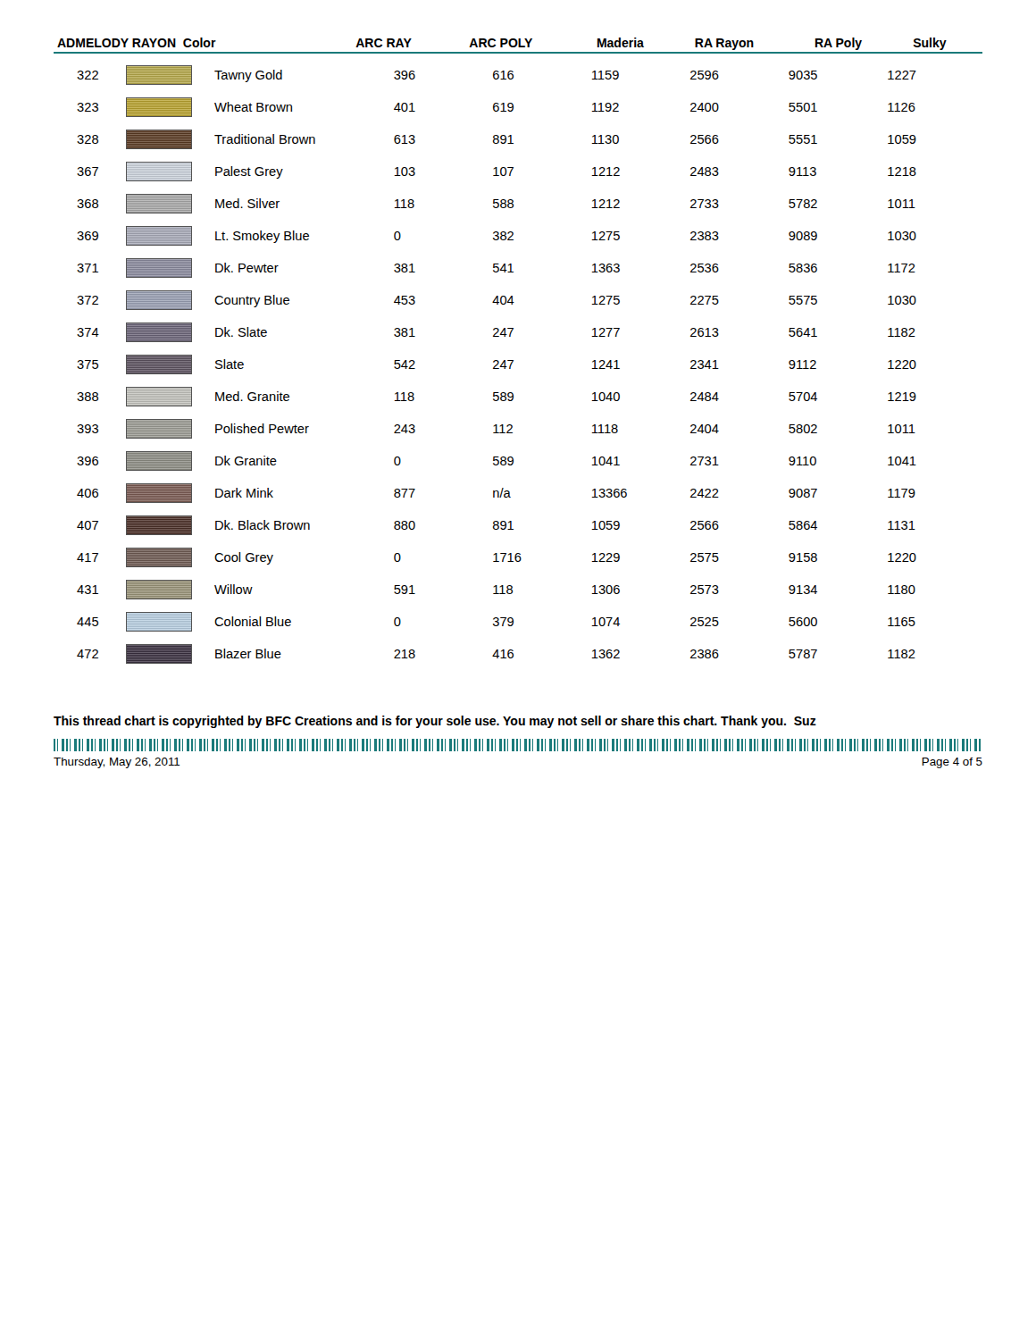| ADMELODY RAYON Color | ARC RAY | ARC POLY | Maderia | RA Rayon | RA Poly | Sulky |
| --- | --- | --- | --- | --- | --- | --- |
| 322 | | Tawny Gold | 396 | 616 | 1159 | 2596 | 9035 | 1227 |
| 323 | | Wheat Brown | 401 | 619 | 1192 | 2400 | 5501 | 1126 |
| 328 | | Traditional Brown | 613 | 891 | 1130 | 2566 | 5551 | 1059 |
| 367 | | Palest Grey | 103 | 107 | 1212 | 2483 | 9113 | 1218 |
| 368 | | Med. Silver | 118 | 588 | 1212 | 2733 | 5782 | 1011 |
| 369 | | Lt. Smokey Blue | 0 | 382 | 1275 | 2383 | 9089 | 1030 |
| 371 | | Dk. Pewter | 381 | 541 | 1363 | 2536 | 5836 | 1172 |
| 372 | | Country Blue | 453 | 404 | 1275 | 2275 | 5575 | 1030 |
| 374 | | Dk. Slate | 381 | 247 | 1277 | 2613 | 5641 | 1182 |
| 375 | | Slate | 542 | 247 | 1241 | 2341 | 9112 | 1220 |
| 388 | | Med. Granite | 118 | 589 | 1040 | 2484 | 5704 | 1219 |
| 393 | | Polished Pewter | 243 | 112 | 1118 | 2404 | 5802 | 1011 |
| 396 | | Dk Granite | 0 | 589 | 1041 | 2731 | 9110 | 1041 |
| 406 | | Dark Mink | 877 | n/a | 13366 | 2422 | 9087 | 1179 |
| 407 | | Dk. Black Brown | 880 | 891 | 1059 | 2566 | 5864 | 1131 |
| 417 | | Cool Grey | 0 | 1716 | 1229 | 2575 | 9158 | 1220 |
| 431 | | Willow | 591 | 118 | 1306 | 2573 | 9134 | 1180 |
| 445 | | Colonial Blue | 0 | 379 | 1074 | 2525 | 5600 | 1165 |
| 472 | | Blazer Blue | 218 | 416 | 1362 | 2386 | 5787 | 1182 |
This thread chart is copyrighted by BFC Creations and is for your sole use. You may not sell or share this chart. Thank you. Suz
Thursday, May 26, 2011 Page 4 of 5